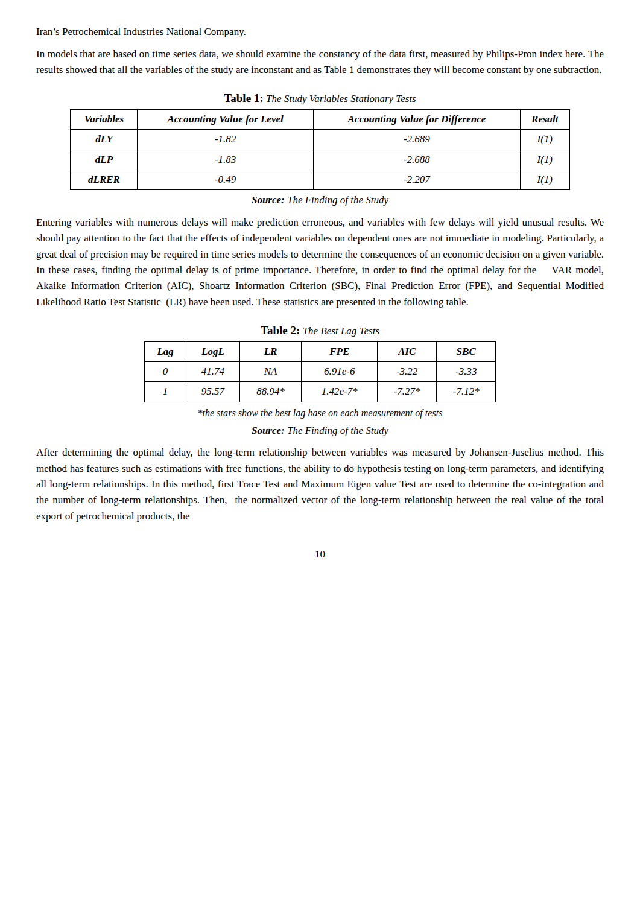Iran’s Petrochemical Industries National Company.
In models that are based on time series data, we should examine the constancy of the data first, measured by Philips-Pron index here. The results showed that all the variables of the study are inconstant and as Table 1 demonstrates they will become constant by one subtraction.
Table 1: The Study Variables Stationary Tests
| Variables | Accounting Value for Level | Accounting Value for Difference | Result |
| --- | --- | --- | --- |
| dLY | -1.82 | -2.689 | I(1) |
| dLP | -1.83 | -2.688 | I(1) |
| dLRER | -0.49 | -2.207 | I(1) |
Source: The Finding of the Study
Entering variables with numerous delays will make prediction erroneous, and variables with few delays will yield unusual results. We should pay attention to the fact that the effects of independent variables on dependent ones are not immediate in modeling. Particularly, a great deal of precision may be required in time series models to determine the consequences of an economic decision on a given variable. In these cases, finding the optimal delay is of prime importance. Therefore, in order to find the optimal delay for the VAR model, Akaike Information Criterion (AIC), Shoartz Information Criterion (SBC), Final Prediction Error (FPE), and Sequential Modified Likelihood Ratio Test Statistic (LR) have been used. These statistics are presented in the following table.
Table 2: The Best Lag Tests
| Lag | LogL | LR | FPE | AIC | SBC |
| --- | --- | --- | --- | --- | --- |
| 0 | 41.74 | NA | 6.91e-6 | -3.22 | -3.33 |
| 1 | 95.57 | 88.94* | 1.42e-7* | -7.27* | -7.12* |
*the stars show the best lag base on each measurement of tests
Source: The Finding of the Study
After determining the optimal delay, the long-term relationship between variables was measured by Johansen-Juselius method. This method has features such as estimations with free functions, the ability to do hypothesis testing on long-term parameters, and identifying all long-term relationships. In this method, first Trace Test and Maximum Eigen value Test are used to determine the co-integration and the number of long-term relationships. Then, the normalized vector of the long-term relationship between the real value of the total export of petrochemical products, the
10